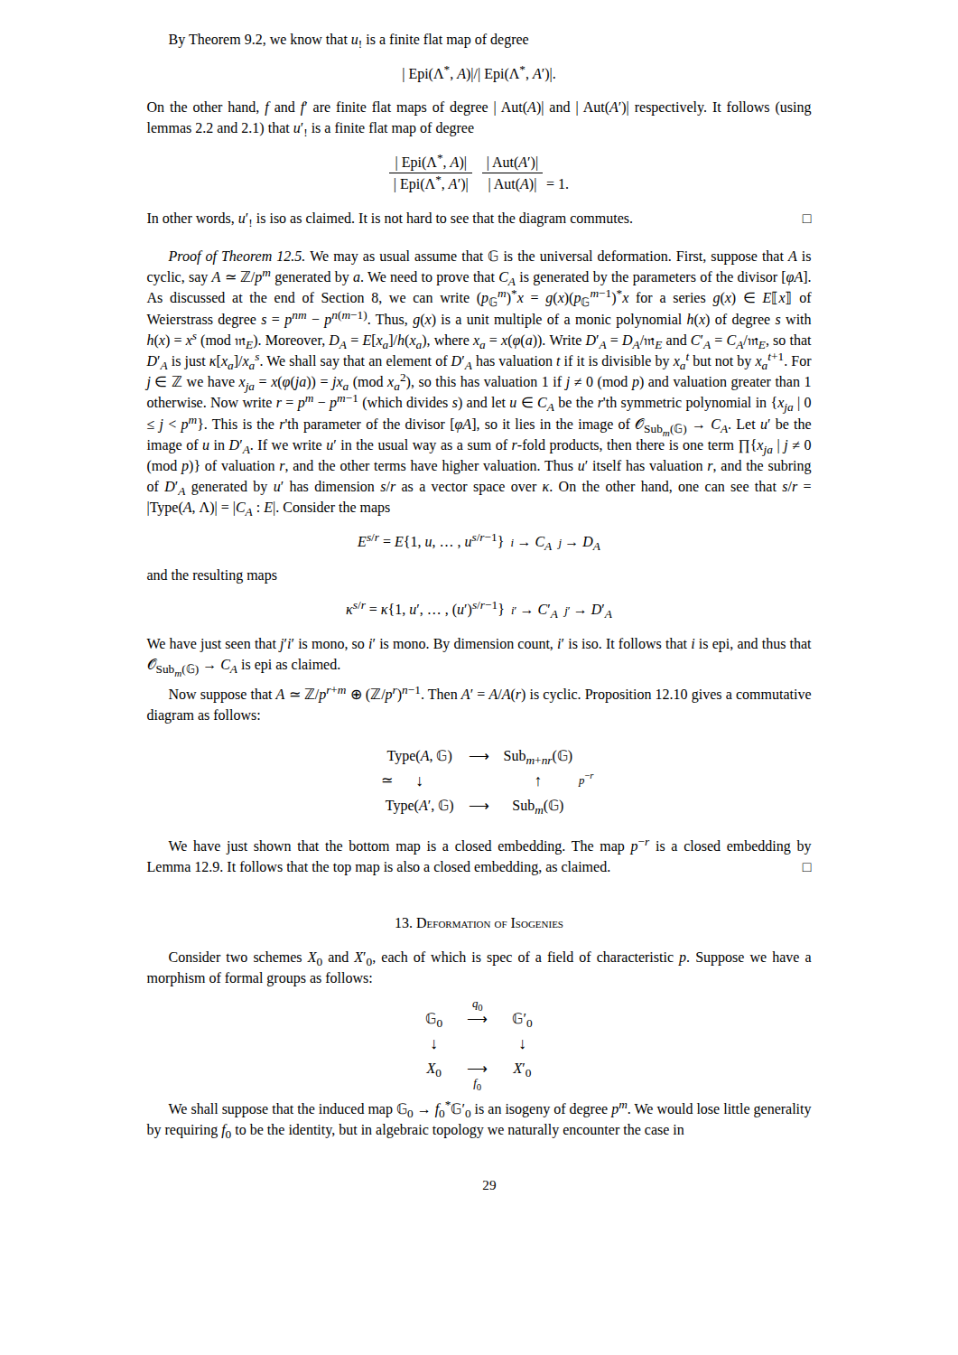By Theorem 9.2, we know that u! is a finite flat map of degree
| Epi(Λ*, A)|/| Epi(Λ*, A′)|.
On the other hand, f and f′ are finite flat maps of degree | Aut(A)| and | Aut(A′)| respectively. It follows (using lemmas 2.2 and 2.1) that u′! is a finite flat map of degree
| Epi(Λ*, A)| | Epi(Λ*, A′)| | Aut(A′)| | Aut(A)| = 1.
In other words, u′! is iso as claimed. It is not hard to see that the diagram commutes. □
Proof of Theorem 12.5. We may as usual assume that 𝔾 is the universal deformation. First, suppose that A is cyclic, say A ≃ ℤ/pm generated by a. We need to prove that CA is generated by the parameters of the divisor [φA]. As discussed at the end of Section 8, we can write (p𝔾m)*x = g(x)(p𝔾m−1)*x for a series g(x) ∈ E⟦x⟧ of Weierstrass degree s = pnm − pn(m−1). Thus, g(x) is a unit multiple of a monic polynomial h(x) of degree s with h(x) = xs (mod 𝔪E). Moreover, DA = E[xa]/h(xa), where xa = x(φ(a)). Write D′A = DA/𝔪E and C′A = CA/𝔪E, so that D′A is just κ[xa]/xas. We shall say that an element of D′A has valuation t if it is divisible by xat but not by xat+1. For j ∈ ℤ we have xja = x(φ(ja)) = jxa (mod xa2), so this has valuation 1 if j ≠ 0 (mod p) and valuation greater than 1 otherwise. Now write r = pm − pm−1 (which divides s) and let u ∈ CA be the r'th symmetric polynomial in {xja | 0 ≤ j < pm}. This is the r'th parameter of the divisor [φA], so it lies in the image of 𝒪Subm(𝔾) → CA. Let u′ be the image of u in D′A. If we write u′ in the usual way as a sum of r-fold products, then there is one term ∏{xja | j ≠ 0 (mod p)} of valuation r, and the other terms have higher valuation. Thus u′ itself has valuation r, and the subring of D′A generated by u′ has dimension s/r as a vector space over κ. On the other hand, one can see that s/r = |Type(A, Λ)| = |CA : E|. Consider the maps
Es/r = E{1, u, … , us/r−1} i → CA j → DA
and the resulting maps
κs/r = κ{1, u′, … , (u′)s/r−1} i′ → C′A j′ → D′A
We have just seen that j′i′ is mono, so i′ is mono. By dimension count, i′ is iso. It follows that i is epi, and thus that 𝒪Subm(𝔾) → CA is epi as claimed.
Now suppose that A ≃ ℤ/pr+m ⊕ (ℤ/pr)n−1. Then A′ = A/A(r) is cyclic. Proposition 12.10 gives a commutative diagram as follows:
| Type( A , 𝔾) | ⟶ | Sub m + nr (𝔾) |
| ≃ ↓ | | ↑ p − r |
| Type( A ′, 𝔾) | ⟶ | Sub m (𝔾) |
We have just shown that the bottom map is a closed embedding. The map p−r is a closed embedding by Lemma 12.9. It follows that the top map is also a closed embedding, as claimed. □
13. Deformation of Isogenies
Consider two schemes X0 and X′0, each of which is spec of a field of characteristic p. Suppose we have a morphism of formal groups as follows:
| 𝔾 0 | q 0 ⟶ | 𝔾′ 0 |
| ↓ | | ↓ |
| X 0 | ⟶ f 0 | X ′ 0 |
We shall suppose that the induced map 𝔾0 → f0*𝔾′0 is an isogeny of degree pm. We would lose little generality by requiring f0 to be the identity, but in algebraic topology we naturally encounter the case in
29